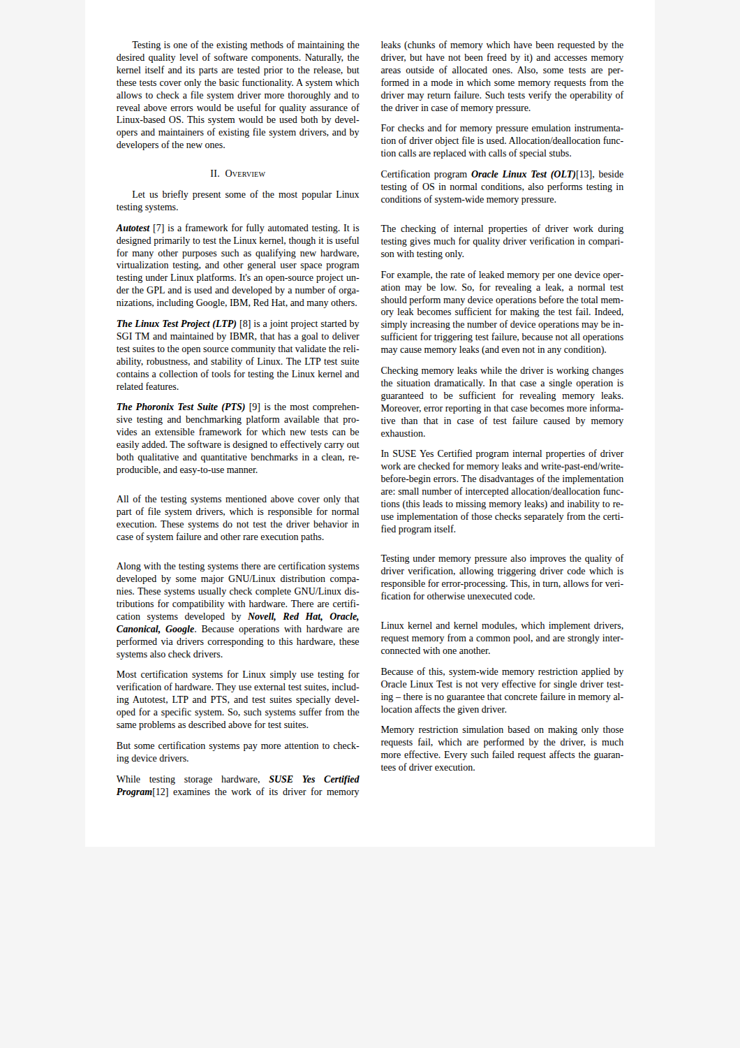Testing is one of the existing methods of maintaining the desired quality level of software components. Naturally, the kernel itself and its parts are tested prior to the release, but these tests cover only the basic functionality. A system which allows to check a file system driver more thoroughly and to reveal above errors would be useful for quality assurance of Linux-based OS. This system would be used both by developers and maintainers of existing file system drivers, and by developers of the new ones.
II. Overview
Let us briefly present some of the most popular Linux testing systems.
Autotest [7] is a framework for fully automated testing. It is designed primarily to test the Linux kernel, though it is useful for many other purposes such as qualifying new hardware, virtualization testing, and other general user space program testing under Linux platforms. It's an open-source project under the GPL and is used and developed by a number of organizations, including Google, IBM, Red Hat, and many others.
The Linux Test Project (LTP) [8] is a joint project started by SGI TM and maintained by IBMR, that has a goal to deliver test suites to the open source community that validate the reliability, robustness, and stability of Linux. The LTP test suite contains a collection of tools for testing the Linux kernel and related features.
The Phoronix Test Suite (PTS) [9] is the most comprehensive testing and benchmarking platform available that provides an extensible framework for which new tests can be easily added. The software is designed to effectively carry out both qualitative and quantitative benchmarks in a clean, reproducible, and easy-to-use manner.
All of the testing systems mentioned above cover only that part of file system drivers, which is responsible for normal execution. These systems do not test the driver behavior in case of system failure and other rare execution paths.
Along with the testing systems there are certification systems developed by some major GNU/Linux distribution companies. These systems usually check complete GNU/Linux distributions for compatibility with hardware. There are certification systems developed by Novell, Red Hat, Oracle, Canonical, Google. Because operations with hardware are performed via drivers corresponding to this hardware, these systems also check drivers.
Most certification systems for Linux simply use testing for verification of hardware. They use external test suites, including Autotest, LTP and PTS, and test suites specially developed for a specific system. So, such systems suffer from the same problems as described above for test suites.
But some certification systems pay more attention to checking device drivers.
While testing storage hardware, SUSE Yes Certified Program[12] examines the work of its driver for memory leaks (chunks of memory which have been requested by the driver, but have not been freed by it) and accesses memory areas outside of allocated ones. Also, some tests are performed in a mode in which some memory requests from the driver may return failure. Such tests verify the operability of the driver in case of memory pressure.
For checks and for memory pressure emulation instrumentation of driver object file is used. Allocation/deallocation function calls are replaced with calls of special stubs.
Certification program Oracle Linux Test (OLT)[13], beside testing of OS in normal conditions, also performs testing in conditions of system-wide memory pressure.
The checking of internal properties of driver work during testing gives much for quality driver verification in comparison with testing only.
For example, the rate of leaked memory per one device operation may be low. So, for revealing a leak, a normal test should perform many device operations before the total memory leak becomes sufficient for making the test fail. Indeed, simply increasing the number of device operations may be insufficient for triggering test failure, because not all operations may cause memory leaks (and even not in any condition).
Checking memory leaks while the driver is working changes the situation dramatically. In that case a single operation is guaranteed to be sufficient for revealing memory leaks. Moreover, error reporting in that case becomes more informative than that in case of test failure caused by memory exhaustion.
In SUSE Yes Certified program internal properties of driver work are checked for memory leaks and write-past-end/write-before-begin errors. The disadvantages of the implementation are: small number of intercepted allocation/deallocation functions (this leads to missing memory leaks) and inability to reuse implementation of those checks separately from the certified program itself.
Testing under memory pressure also improves the quality of driver verification, allowing triggering driver code which is responsible for error-processing. This, in turn, allows for verification for otherwise unexecuted code.
Linux kernel and kernel modules, which implement drivers, request memory from a common pool, and are strongly interconnected with one another.
Because of this, system-wide memory restriction applied by Oracle Linux Test is not very effective for single driver testing – there is no guarantee that concrete failure in memory allocation affects the given driver.
Memory restriction simulation based on making only those requests fail, which are performed by the driver, is much more effective. Every such failed request affects the guarantees of driver execution.